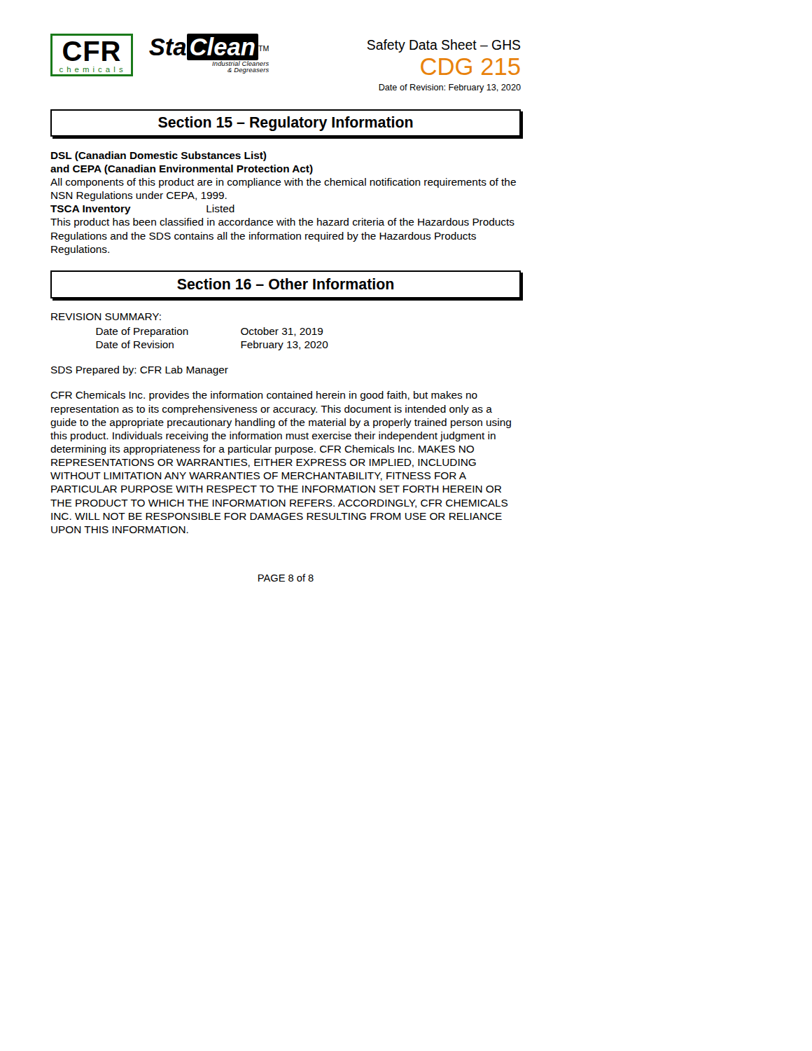CFR chemicals
Sta Clean TM
Industrial Cleaners
& Degreasers
Safety Data Sheet – GHS
CDG 215
Date of Revision: February 13, 2020
Section 15 – Regulatory Information
DSL (Canadian Domestic Substances List)
and CEPA (Canadian Environmental Protection Act)
All components of this product are in compliance with the chemical notification requirements of the NSN Regulations under CEPA, 1999.
TSCA Inventory Listed
This product has been classified in accordance with the hazard criteria of the Hazardous Products Regulations and the SDS contains all the information required by the Hazardous Products Regulations.
Section 16 – Other Information
REVISION SUMMARY:
Date of Preparation October 31, 2019
Date of Revision February 13, 2020
SDS Prepared by: CFR Lab Manager
CFR Chemicals Inc. provides the information contained herein in good faith, but makes no representation as to its comprehensiveness or accuracy. This document is intended only as a guide to the appropriate precautionary handling of the material by a properly trained person using this product. Individuals receiving the information must exercise their independent judgment in determining its appropriateness for a particular purpose. CFR Chemicals Inc. MAKES NO REPRESENTATIONS OR WARRANTIES, EITHER EXPRESS OR IMPLIED, INCLUDING WITHOUT LIMITATION ANY WARRANTIES OF MERCHANTABILITY, FITNESS FOR A PARTICULAR PURPOSE WITH RESPECT TO THE INFORMATION SET FORTH HEREIN OR THE PRODUCT TO WHICH THE INFORMATION REFERS. ACCORDINGLY, CFR CHEMICALS INC. WILL NOT BE RESPONSIBLE FOR DAMAGES RESULTING FROM USE OR RELIANCE UPON THIS INFORMATION.
PAGE 8 of 8